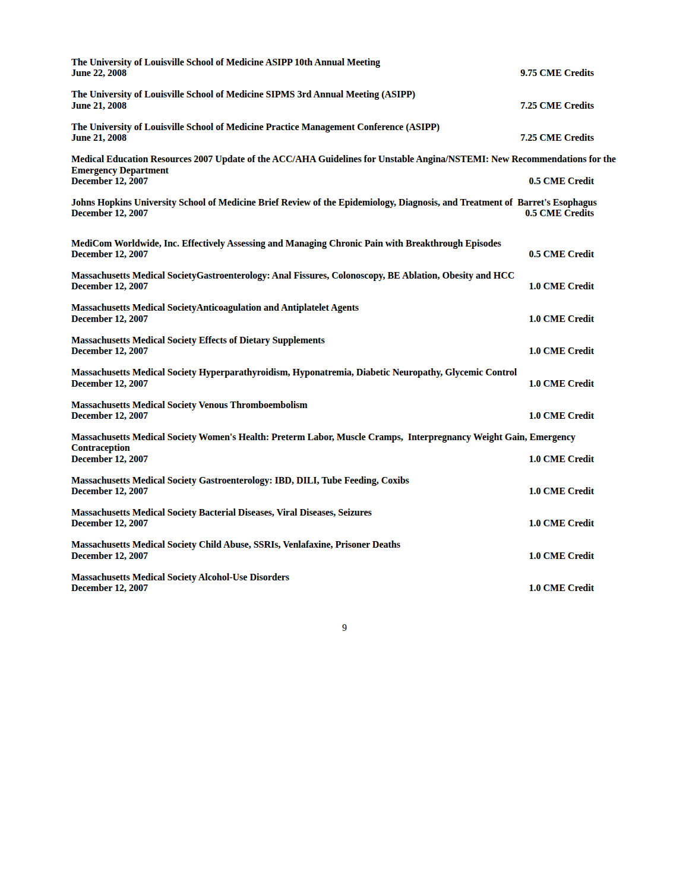The University of Louisville School of Medicine ASIPP 10th Annual Meeting
June 22, 2008 9.75 CME Credits
The University of Louisville School of Medicine SIPMS 3rd Annual Meeting (ASIPP)
June 21, 2008 7.25 CME Credits
The University of Louisville School of Medicine Practice Management Conference (ASIPP)
June 21, 2008 7.25 CME Credits
Medical Education Resources 2007 Update of the ACC/AHA Guidelines for Unstable Angina/NSTEMI: New Recommendations for the Emergency Department
December 12, 2007 0.5 CME Credit
Johns Hopkins University School of Medicine Brief Review of the Epidemiology, Diagnosis, and Treatment of Barret's Esophagus
December 12, 2007 0.5 CME Credits
MediCom Worldwide, Inc. Effectively Assessing and Managing Chronic Pain with Breakthrough Episodes
December 12, 2007 0.5 CME Credit
Massachusetts Medical SocietyGastroenterology: Anal Fissures, Colonoscopy, BE Ablation, Obesity and HCC
December 12, 2007 1.0 CME Credit
Massachusetts Medical SocietyAnticoagulation and Antiplatelet Agents
December 12, 2007 1.0 CME Credit
Massachusetts Medical Society Effects of Dietary Supplements
December 12, 2007 1.0 CME Credit
Massachusetts Medical Society Hyperparathyroidism, Hyponatremia, Diabetic Neuropathy, Glycemic Control
December 12, 2007 1.0 CME Credit
Massachusetts Medical Society Venous Thromboembolism
December 12, 2007 1.0 CME Credit
Massachusetts Medical Society Women's Health: Preterm Labor, Muscle Cramps, Interpregnancy Weight Gain, Emergency Contraception
December 12, 2007 1.0 CME Credit
Massachusetts Medical Society Gastroenterology: IBD, DILI, Tube Feeding, Coxibs
December 12, 2007 1.0 CME Credit
Massachusetts Medical Society Bacterial Diseases, Viral Diseases, Seizures
December 12, 2007 1.0 CME Credit
Massachusetts Medical Society Child Abuse, SSRIs, Venlafaxine, Prisoner Deaths
December 12, 2007 1.0 CME Credit
Massachusetts Medical Society Alcohol-Use Disorders
December 12, 2007 1.0 CME Credit
9